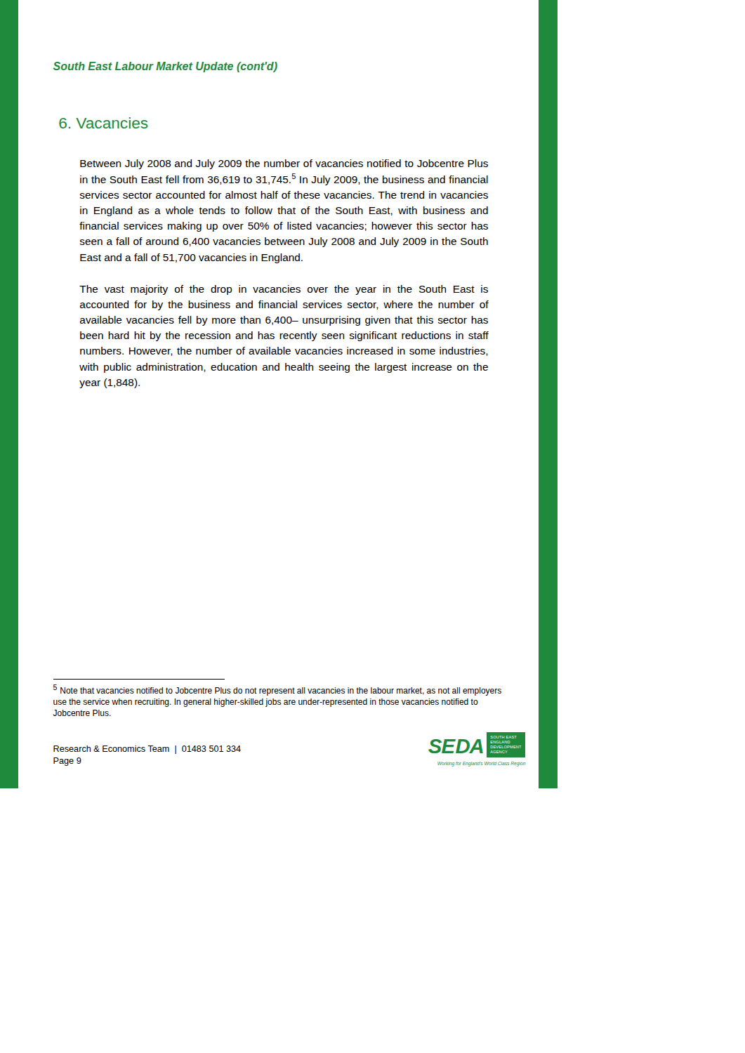South East Labour Market Update (cont'd)
6. Vacancies
Between July 2008 and July 2009 the number of vacancies notified to Jobcentre Plus in the South East fell from 36,619 to 31,745.5 In July 2009, the business and financial services sector accounted for almost half of these vacancies. The trend in vacancies in England as a whole tends to follow that of the South East, with business and financial services making up over 50% of listed vacancies; however this sector has seen a fall of around 6,400 vacancies between July 2008 and July 2009 in the South East and a fall of 51,700 vacancies in England.
The vast majority of the drop in vacancies over the year in the South East is accounted for by the business and financial services sector, where the number of available vacancies fell by more than 6,400– unsurprising given that this sector has been hard hit by the recession and has recently seen significant reductions in staff numbers. However, the number of available vacancies increased in some industries, with public administration, education and health seeing the largest increase on the year (1,848).
5 Note that vacancies notified to Jobcentre Plus do not represent all vacancies in the labour market, as not all employers use the service when recruiting. In general higher-skilled jobs are under-represented in those vacancies notified to Jobcentre Plus.
Research & Economics Team | 01483 501 334
Page 9
SE  DA SOUTH EAST
ENGLAND
DEVELOPMENT
AGENCY Working for England's World Class Region